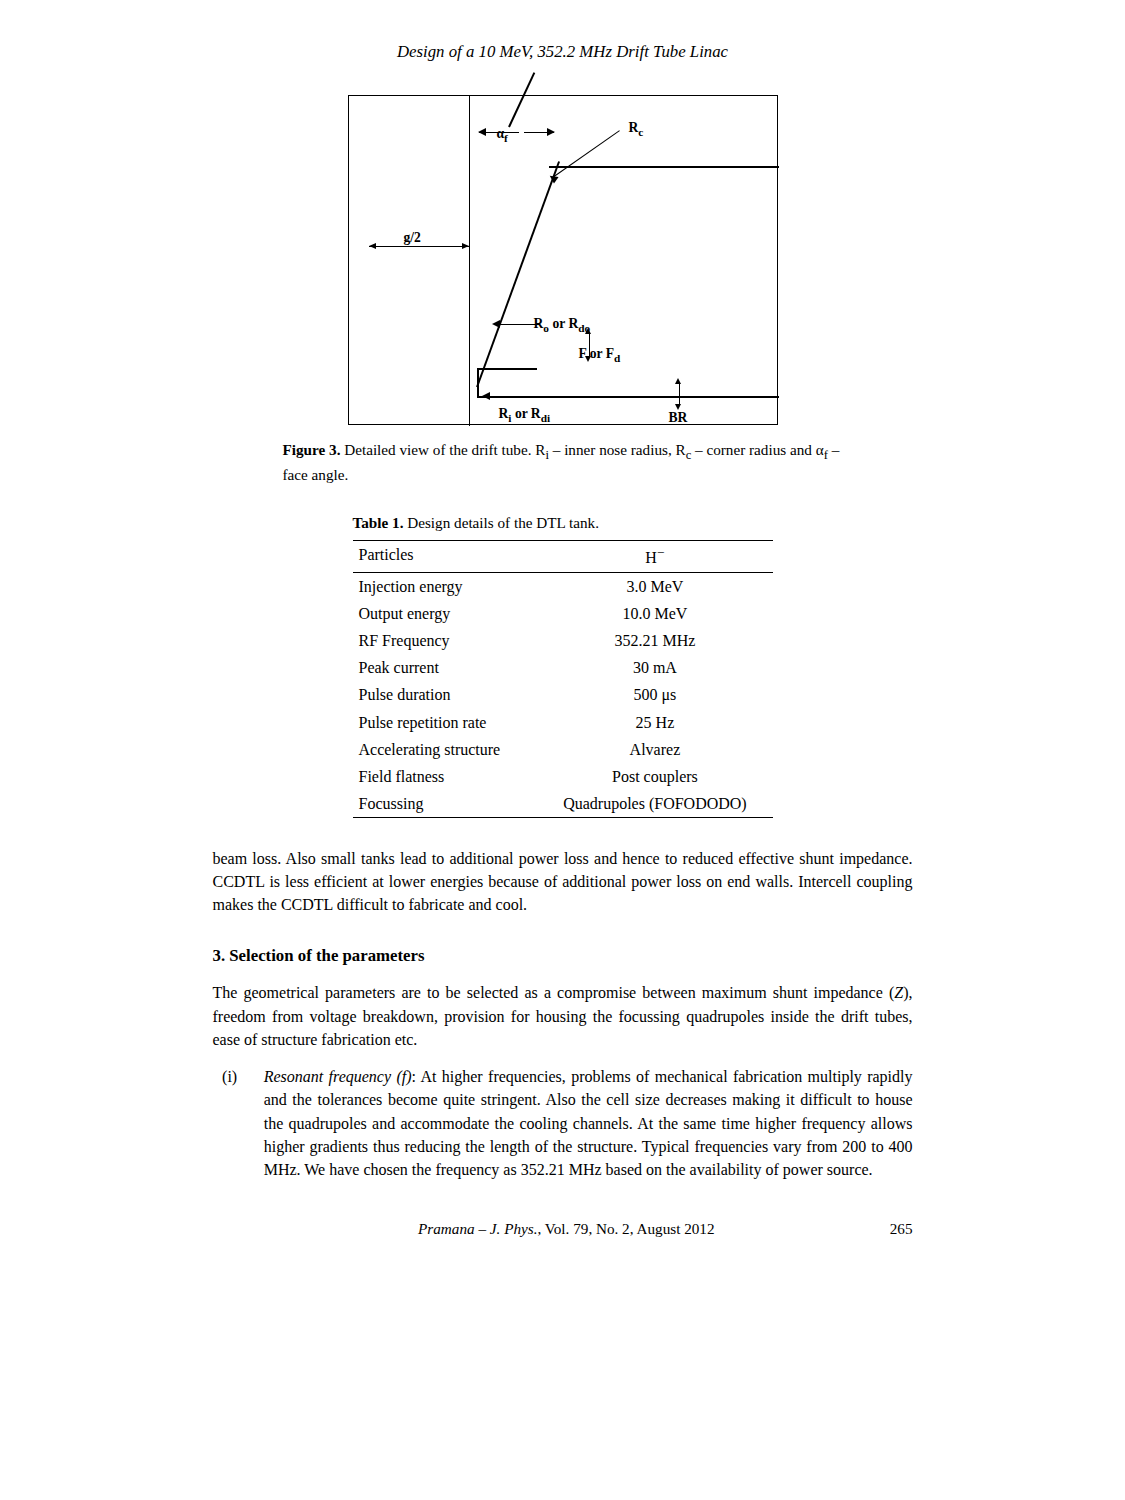Design of a 10 MeV, 352.2 MHz Drift Tube Linac
g/2
αf
Rc
Ro or Rdo
F or Fd
Ri or Rdi
BR
Figure 3. Detailed view of the drift tube. Ri – inner nose radius, Rc – corner radius and αf – face angle.
Table 1. Design details of the DTL tank.
| Particles | H − |
| Injection energy | 3.0 MeV |
| Output energy | 10.0 MeV |
| RF Frequency | 352.21 MHz |
| Peak current | 30 mA |
| Pulse duration | 500 μs |
| Pulse repetition rate | 25 Hz |
| Accelerating structure | Alvarez |
| Field flatness | Post couplers |
| Focussing | Quadrupoles (FOFODODO) |
beam loss. Also small tanks lead to additional power loss and hence to reduced effective shunt impedance. CCDTL is less efficient at lower energies because of additional power loss on end walls. Intercell coupling makes the CCDTL difficult to fabricate and cool.
3. Selection of the parameters
The geometrical parameters are to be selected as a compromise between maximum shunt impedance (Z), freedom from voltage breakdown, provision for housing the focussing quadrupoles inside the drift tubes, ease of structure fabrication etc.
(i) Resonant frequency (f): At higher frequencies, problems of mechanical fabrication multiply rapidly and the tolerances become quite stringent. Also the cell size decreases making it difficult to house the quadrupoles and accommodate the cooling channels. At the same time higher frequency allows higher gradients thus reducing the length of the structure. Typical frequencies vary from 200 to 400 MHz. We have chosen the frequency as 352.21 MHz based on the availability of power source.
Pramana – J. Phys., Vol. 79, No. 2, August 2012 265